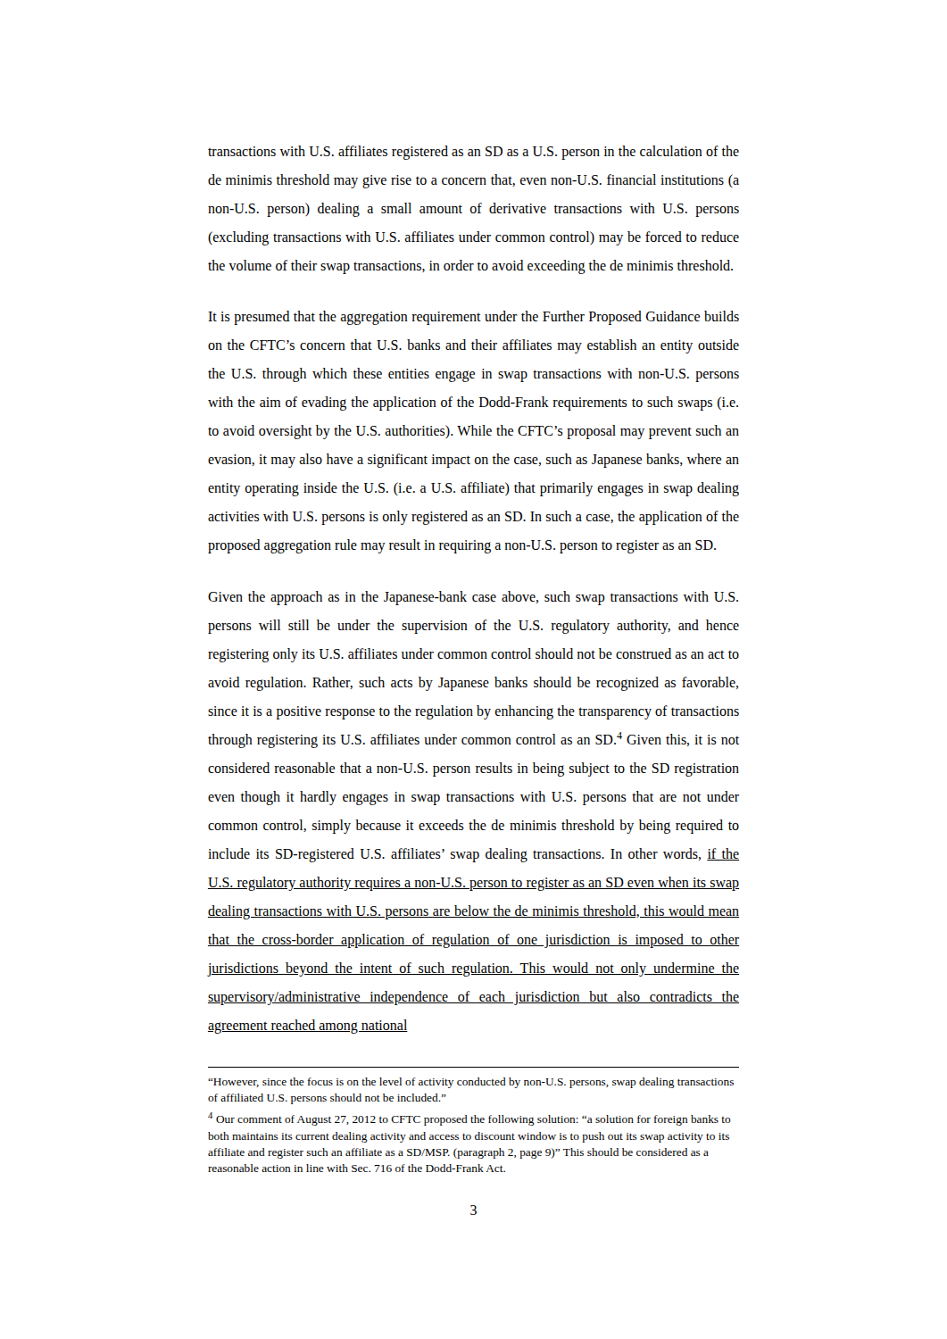transactions with U.S. affiliates registered as an SD as a U.S. person in the calculation of the de minimis threshold may give rise to a concern that, even non-U.S. financial institutions (a non-U.S. person) dealing a small amount of derivative transactions with U.S. persons (excluding transactions with U.S. affiliates under common control) may be forced to reduce the volume of their swap transactions, in order to avoid exceeding the de minimis threshold.
It is presumed that the aggregation requirement under the Further Proposed Guidance builds on the CFTC’s concern that U.S. banks and their affiliates may establish an entity outside the U.S. through which these entities engage in swap transactions with non-U.S. persons with the aim of evading the application of the Dodd-Frank requirements to such swaps (i.e. to avoid oversight by the U.S. authorities). While the CFTC’s proposal may prevent such an evasion, it may also have a significant impact on the case, such as Japanese banks, where an entity operating inside the U.S. (i.e. a U.S. affiliate) that primarily engages in swap dealing activities with U.S. persons is only registered as an SD. In such a case, the application of the proposed aggregation rule may result in requiring a non-U.S. person to register as an SD.
Given the approach as in the Japanese-bank case above, such swap transactions with U.S. persons will still be under the supervision of the U.S. regulatory authority, and hence registering only its U.S. affiliates under common control should not be construed as an act to avoid regulation. Rather, such acts by Japanese banks should be recognized as favorable, since it is a positive response to the regulation by enhancing the transparency of transactions through registering its U.S. affiliates under common control as an SD.4 Given this, it is not considered reasonable that a non-U.S. person results in being subject to the SD registration even though it hardly engages in swap transactions with U.S. persons that are not under common control, simply because it exceeds the de minimis threshold by being required to include its SD-registered U.S. affiliates’ swap dealing transactions. In other words, if the U.S. regulatory authority requires a non-U.S. person to register as an SD even when its swap dealing transactions with U.S. persons are below the de minimis threshold, this would mean that the cross-border application of regulation of one jurisdiction is imposed to other jurisdictions beyond the intent of such regulation. This would not only undermine the supervisory/administrative independence of each jurisdiction but also contradicts the agreement reached among national
“However, since the focus is on the level of activity conducted by non-U.S. persons, swap dealing transactions of affiliated U.S. persons should not be included.”
4 Our comment of August 27, 2012 to CFTC proposed the following solution: “a solution for foreign banks to both maintains its current dealing activity and access to discount window is to push out its swap activity to its affiliate and register such an affiliate as a SD/MSP. (paragraph 2, page 9)” This should be considered as a reasonable action in line with Sec. 716 of the Dodd-Frank Act.
3